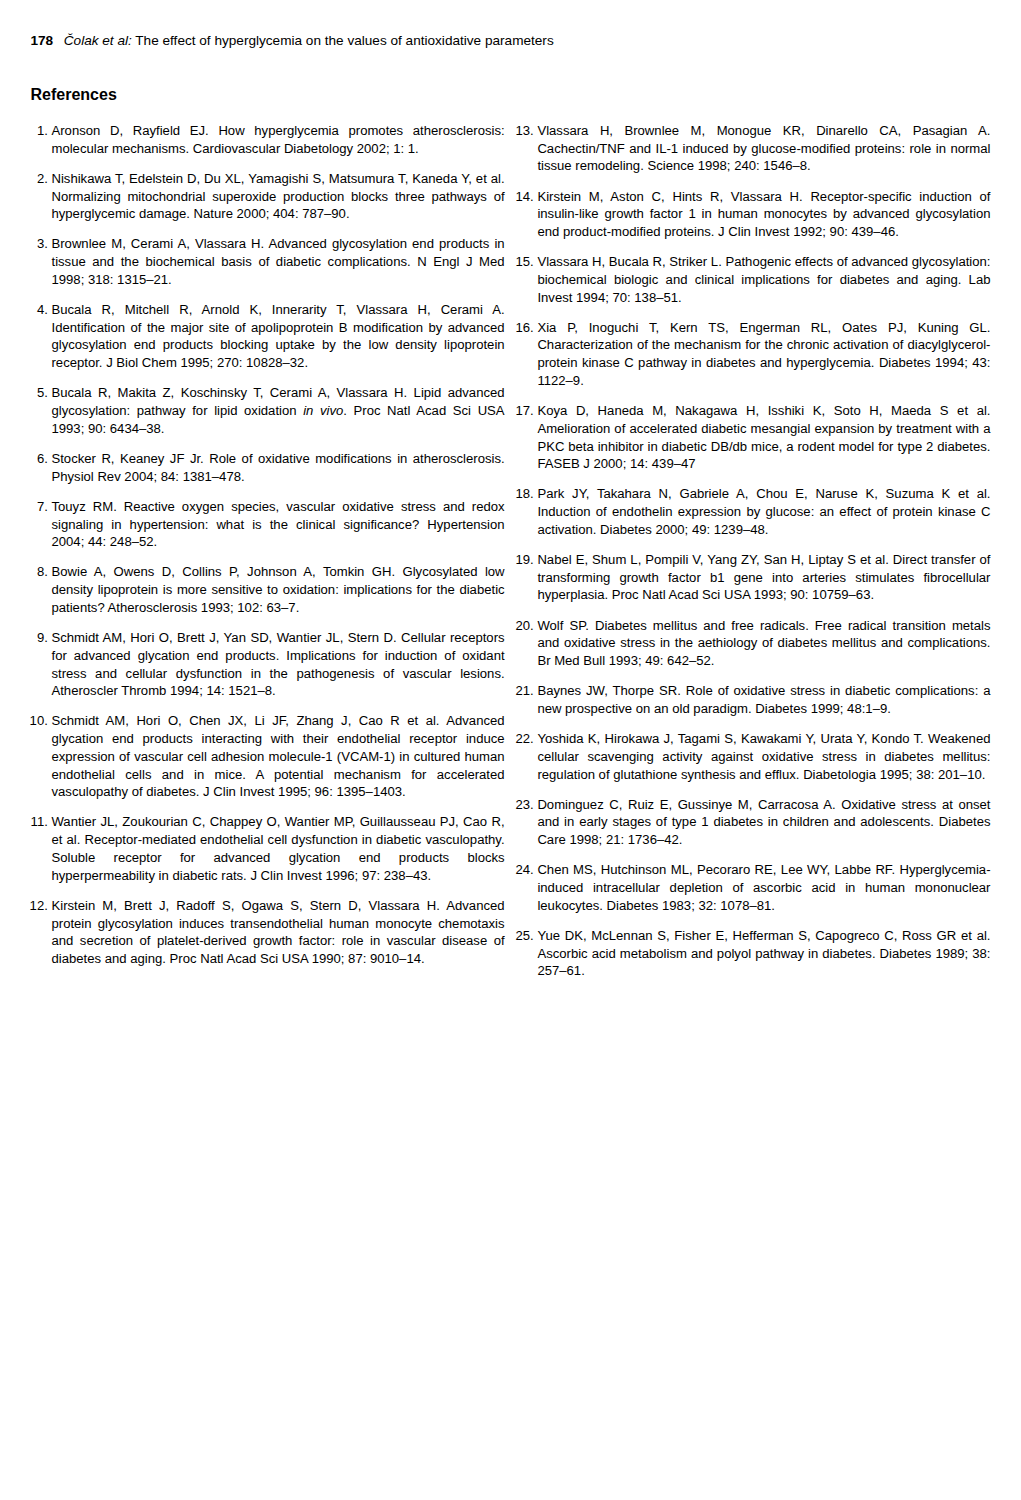178 Čolak et al: The effect of hyperglycemia on the values of antioxidative parameters
References
Aronson D, Rayfield EJ. How hyperglycemia promotes atherosclerosis: molecular mechanisms. Cardiovascular Diabetology 2002; 1: 1.
Nishikawa T, Edelstein D, Du XL, Yamagishi S, Matsumura T, Kaneda Y, et al. Normalizing mitochondrial superoxide production blocks three pathways of hyperglycemic damage. Nature 2000; 404: 787–90.
Brownlee M, Cerami A, Vlassara H. Advanced glycosylation end products in tissue and the biochemical basis of diabetic complications. N Engl J Med 1998; 318: 1315–21.
Bucala R, Mitchell R, Arnold K, Innerarity T, Vlassara H, Cerami A. Identification of the major site of apolipoprotein B modification by advanced glycosylation end products blocking uptake by the low density lipoprotein receptor. J Biol Chem 1995; 270: 10828–32.
Bucala R, Makita Z, Koschinsky T, Cerami A, Vlassara H. Lipid advanced glycosylation: pathway for lipid oxidation in vivo. Proc Natl Acad Sci USA 1993; 90: 6434–38.
Stocker R, Keaney JF Jr. Role of oxidative modifications in atherosclerosis. Physiol Rev 2004; 84: 1381–478.
Touyz RM. Reactive oxygen species, vascular oxidative stress and redox signaling in hypertension: what is the clinical significance? Hypertension 2004; 44: 248–52.
Bowie A, Owens D, Collins P, Johnson A, Tomkin GH. Glycosylated low density lipoprotein is more sensitive to oxidation: implications for the diabetic patients? Atherosclerosis 1993; 102: 63–7.
Schmidt AM, Hori O, Brett J, Yan SD, Wantier JL, Stern D. Cellular receptors for advanced glycation end products. Implications for induction of oxidant stress and cellular dysfunction in the pathogenesis of vascular lesions. Atheroscler Thromb 1994; 14: 1521–8.
Schmidt AM, Hori O, Chen JX, Li JF, Zhang J, Cao R et al. Advanced glycation end products interacting with their endothelial receptor induce expression of vascular cell adhesion molecule-1 (VCAM-1) in cultured human endothelial cells and in mice. A potential mechanism for accelerated vasculopathy of diabetes. J Clin Invest 1995; 96: 1395–1403.
Wantier JL, Zoukourian C, Chappey O, Wantier MP, Guillausseau PJ, Cao R, et al. Receptor-mediated endothelial cell dysfunction in diabetic vasculopathy. Soluble receptor for advanced glycation end products blocks hyperpermeability in diabetic rats. J Clin Invest 1996; 97: 238–43.
Kirstein M, Brett J, Radoff S, Ogawa S, Stern D, Vlassara H. Advanced protein glycosylation induces transendothelial human monocyte chemotaxis and secretion of platelet-derived growth factor: role in vascular disease of diabetes and aging. Proc Natl Acad Sci USA 1990; 87: 9010–14.
Vlassara H, Brownlee M, Monogue KR, Dinarello CA, Pasagian A. Cachectin/TNF and IL-1 induced by glucose-modified proteins: role in normal tissue remodeling. Science 1998; 240: 1546–8.
Kirstein M, Aston C, Hints R, Vlassara H. Receptor-specific induction of insulin-like growth factor 1 in human monocytes by advanced glycosylation end product-modified proteins. J Clin Invest 1992; 90: 439–46.
Vlassara H, Bucala R, Striker L. Pathogenic effects of advanced glycosylation: biochemical biologic and clinical implications for diabetes and aging. Lab Invest 1994; 70: 138–51.
Xia P, Inoguchi T, Kern TS, Engerman RL, Oates PJ, Kuning GL. Characterization of the mechanism for the chronic activation of diacylglycerol-protein kinase C pathway in diabetes and hyperglycemia. Diabetes 1994; 43: 1122–9.
Koya D, Haneda M, Nakagawa H, Isshiki K, Soto H, Maeda S et al. Amelioration of accelerated diabetic mesangial expansion by treatment with a PKC beta inhibitor in diabetic DB/db mice, a rodent model for type 2 diabetes. FASEB J 2000; 14: 439–47
Park JY, Takahara N, Gabriele A, Chou E, Naruse K, Suzuma K et al. Induction of endothelin expression by glucose: an effect of protein kinase C activation. Diabetes 2000; 49: 1239–48.
Nabel E, Shum L, Pompili V, Yang ZY, San H, Liptay S et al. Direct transfer of transforming growth factor b1 gene into arteries stimulates fibrocellular hyperplasia. Proc Natl Acad Sci USA 1993; 90: 10759–63.
Wolf SP. Diabetes mellitus and free radicals. Free radical transition metals and oxidative stress in the aethiology of diabetes mellitus and complications. Br Med Bull 1993; 49: 642–52.
Baynes JW, Thorpe SR. Role of oxidative stress in diabetic complications: a new prospective on an old paradigm. Diabetes 1999; 48:1–9.
Yoshida K, Hirokawa J, Tagami S, Kawakami Y, Urata Y, Kondo T. Weakened cellular scavenging activity against oxidative stress in diabetes mellitus: regulation of glutathione synthesis and efflux. Diabetologia 1995; 38: 201–10.
Dominguez C, Ruiz E, Gussinye M, Carracosa A. Oxidative stress at onset and in early stages of type 1 diabetes in children and adolescents. Diabetes Care 1998; 21: 1736–42.
Chen MS, Hutchinson ML, Pecoraro RE, Lee WY, Labbe RF. Hyperglycemia-induced intracellular depletion of ascorbic acid in human mononuclear leukocytes. Diabetes 1983; 32: 1078–81.
Yue DK, McLennan S, Fisher E, Hefferman S, Capogreco C, Ross GR et al. Ascorbic acid metabolism and polyol pathway in diabetes. Diabetes 1989; 38: 257–61.